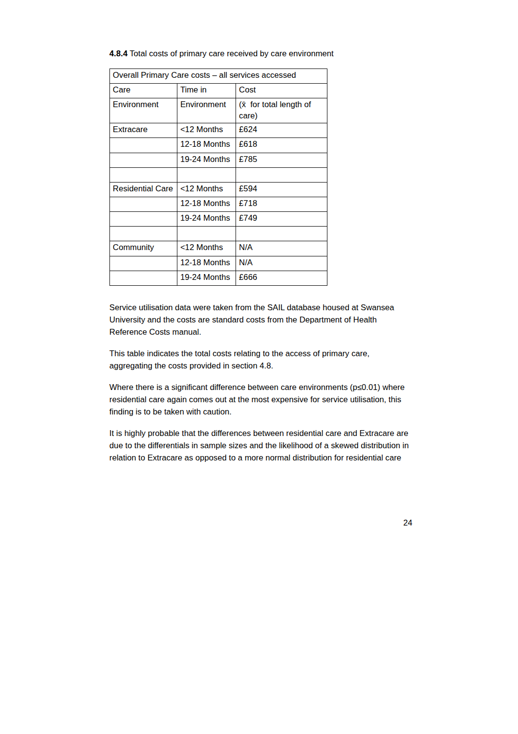4.8.4 Total costs of primary care received by care environment
| Overall Primary Care costs – all services accessed |
| Care | Time in | Cost |
| Environment | Environment | ( x̄ for total length of care) |
| Extracare | <12 Months | £624 |
| | 12-18 Months | £618 |
| | 19-24 Months | £785 |
| Residential Care | <12 Months | £594 |
| | 12-18 Months | £718 |
| | 19-24 Months | £749 |
| Community | <12 Months | N/A |
| | 12-18 Months | N/A |
| | 19-24 Months | £666 |
Service utilisation data were taken from the SAIL database housed at Swansea University and the costs are standard costs from the Department of Health Reference Costs manual.
This table indicates the total costs relating to the access of primary care, aggregating the costs provided in section 4.8.
Where there is a significant difference between care environments (p≤0.01) where residential care again comes out at the most expensive for service utilisation, this finding is to be taken with caution.
It is highly probable that the differences between residential care and Extracare are due to the differentials in sample sizes and the likelihood of a skewed distribution in relation to Extracare as opposed to a more normal distribution for residential care
24